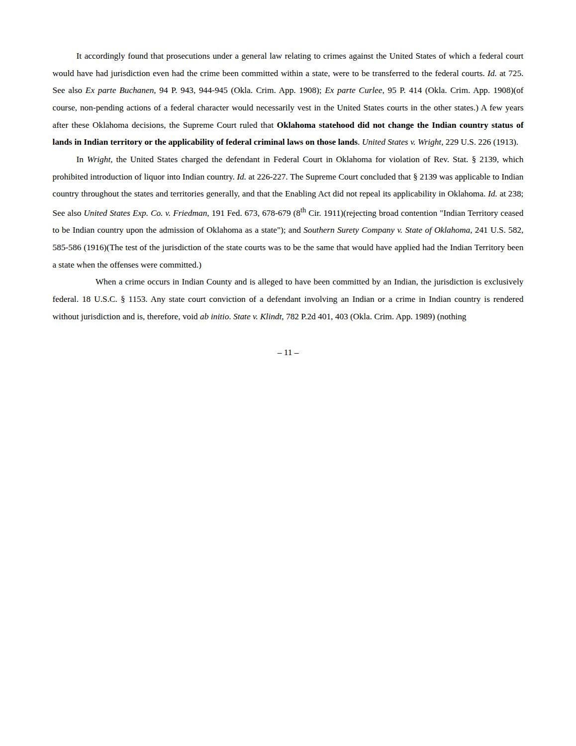It accordingly found that prosecutions under a general law relating to crimes against the United States of which a federal court would have had jurisdiction even had the crime been committed within a state, were to be transferred to the federal courts. Id. at 725. See also Ex parte Buchanen, 94 P. 943, 944-945 (Okla. Crim. App. 1908); Ex parte Curlee, 95 P. 414 (Okla. Crim. App. 1908)(of course, non-pending actions of a federal character would necessarily vest in the United States courts in the other states.) A few years after these Oklahoma decisions, the Supreme Court ruled that Oklahoma statehood did not change the Indian country status of lands in Indian territory or the applicability of federal criminal laws on those lands. United States v. Wright, 229 U.S. 226 (1913).
In Wright, the United States charged the defendant in Federal Court in Oklahoma for violation of Rev. Stat. § 2139, which prohibited introduction of liquor into Indian country. Id. at 226-227. The Supreme Court concluded that § 2139 was applicable to Indian country throughout the states and territories generally, and that the Enabling Act did not repeal its applicability in Oklahoma. Id. at 238; See also United States Exp. Co. v. Friedman, 191 Fed. 673, 678-679 (8th Cir. 1911)(rejecting broad contention "Indian Territory ceased to be Indian country upon the admission of Oklahoma as a state"); and Southern Surety Company v. State of Oklahoma, 241 U.S. 582, 585-586 (1916)(The test of the jurisdiction of the state courts was to be the same that would have applied had the Indian Territory been a state when the offenses were committed.)
When a crime occurs in Indian County and is alleged to have been committed by an Indian, the jurisdiction is exclusively federal. 18 U.S.C. § 1153. Any state court conviction of a defendant involving an Indian or a crime in Indian country is rendered without jurisdiction and is, therefore, void ab initio. State v. Klindt, 782 P.2d 401, 403 (Okla. Crim. App. 1989) (nothing
– 11 –